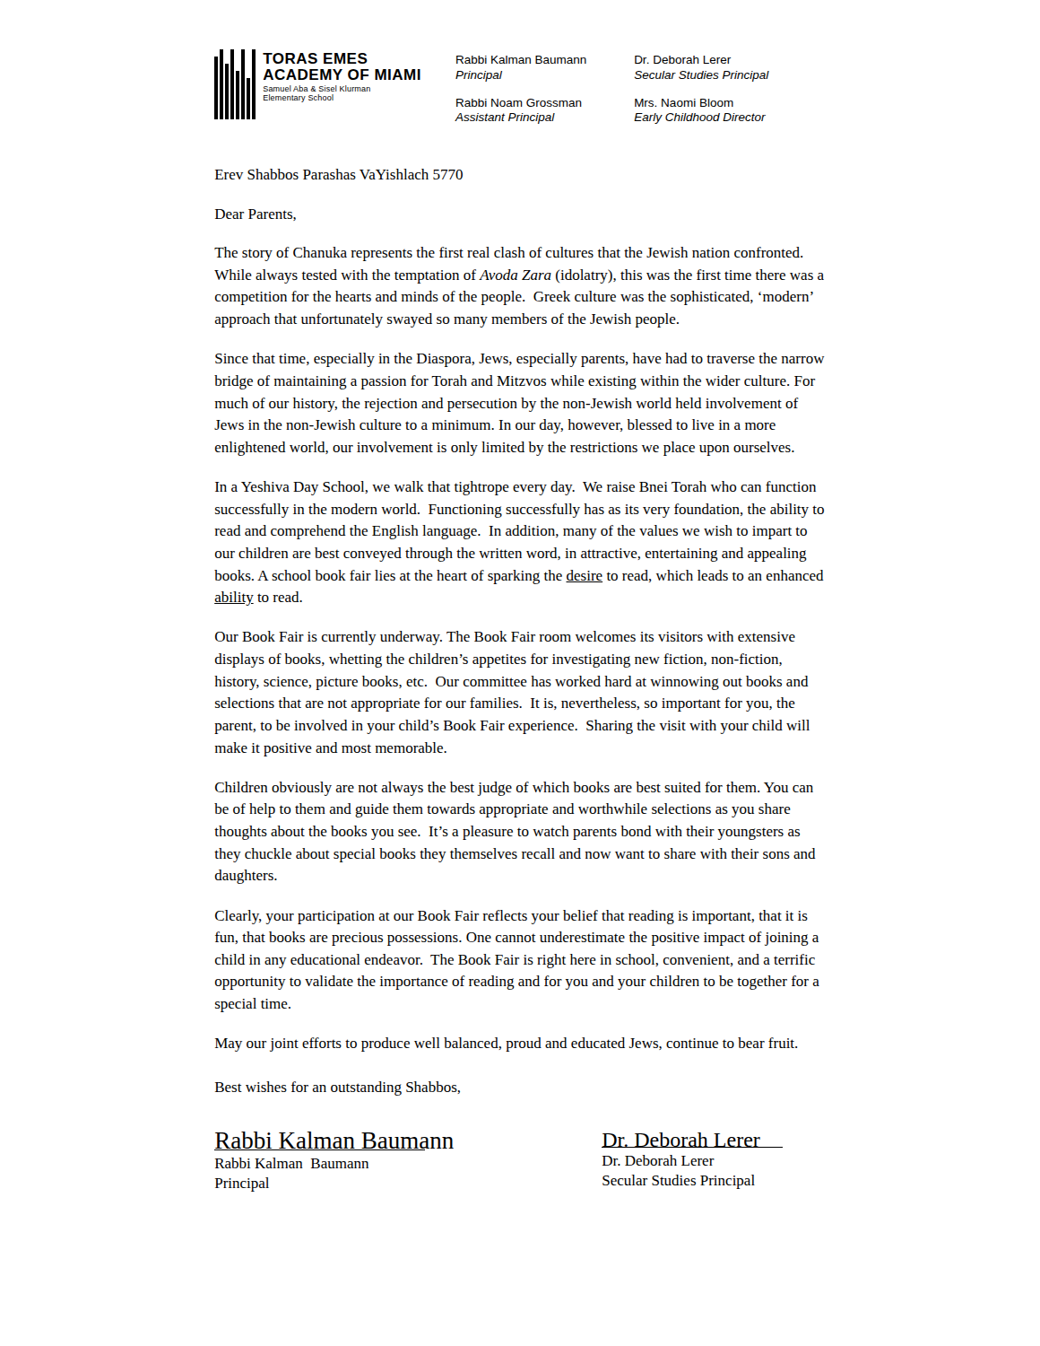TORAS EMES
ACADEMY OF MIAMI
Samuel Aba & Sisel Klurman
Elementary School
Rabbi Kalman Baumann
Principal
Rabbi Noam Grossman
Assistant Principal
Dr. Deborah Lerer
Secular Studies Principal
Mrs. Naomi Bloom
Early Childhood Director
Erev Shabbos Parashas VaYishlach 5770
Dear Parents,
The story of Chanuka represents the first real clash of cultures that the Jewish nation confronted. While always tested with the temptation of Avoda Zara (idolatry), this was the first time there was a competition for the hearts and minds of the people. Greek culture was the sophisticated, ‘modern’ approach that unfortunately swayed so many members of the Jewish people.
Since that time, especially in the Diaspora, Jews, especially parents, have had to traverse the narrow bridge of maintaining a passion for Torah and Mitzvos while existing within the wider culture. For much of our history, the rejection and persecution by the non-Jewish world held involvement of Jews in the non-Jewish culture to a minimum. In our day, however, blessed to live in a more enlightened world, our involvement is only limited by the restrictions we place upon ourselves.
In a Yeshiva Day School, we walk that tightrope every day. We raise Bnei Torah who can function successfully in the modern world. Functioning successfully has as its very foundation, the ability to read and comprehend the English language. In addition, many of the values we wish to impart to our children are best conveyed through the written word, in attractive, entertaining and appealing books. A school book fair lies at the heart of sparking the desire to read, which leads to an enhanced ability to read.
Our Book Fair is currently underway. The Book Fair room welcomes its visitors with extensive displays of books, whetting the children’s appetites for investigating new fiction, non-fiction, history, science, picture books, etc. Our committee has worked hard at winnowing out books and selections that are not appropriate for our families. It is, nevertheless, so important for you, the parent, to be involved in your child’s Book Fair experience. Sharing the visit with your child will make it positive and most memorable.
Children obviously are not always the best judge of which books are best suited for them. You can be of help to them and guide them towards appropriate and worthwhile selections as you share thoughts about the books you see. It’s a pleasure to watch parents bond with their youngsters as they chuckle about special books they themselves recall and now want to share with their sons and daughters.
Clearly, your participation at our Book Fair reflects your belief that reading is important, that it is fun, that books are precious possessions. One cannot underestimate the positive impact of joining a child in any educational endeavor. The Book Fair is right here in school, convenient, and a terrific opportunity to validate the importance of reading and for you and your children to be together for a special time.
May our joint efforts to produce well balanced, proud and educated Jews, continue to bear fruit.
Best wishes for an outstanding Shabbos,
Rabbi Kalman Baumann
Rabbi Kalman Baumann
Principal
Dr. Deborah Lerer
Dr. Deborah Lerer
Secular Studies Principal